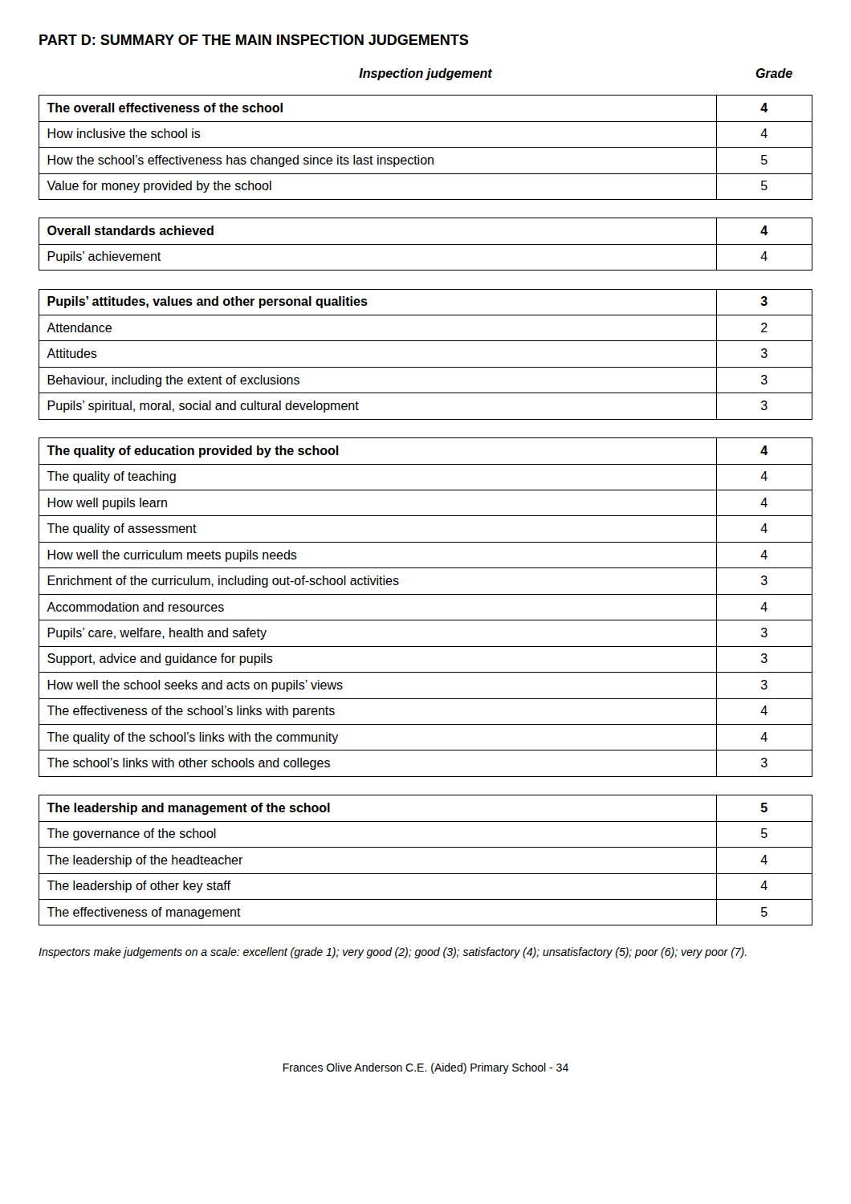PART D: SUMMARY OF THE MAIN INSPECTION JUDGEMENTS
Inspection judgement Grade
| The overall effectiveness of the school | 4 |
| How inclusive the school is | 4 |
| How the school’s effectiveness has changed since its last inspection | 5 |
| Value for money provided by the school | 5 |
| Overall standards achieved | 4 |
| Pupils’ achievement | 4 |
| Pupils’ attitudes, values and other personal qualities | 3 |
| Attendance | 2 |
| Attitudes | 3 |
| Behaviour, including the extent of exclusions | 3 |
| Pupils’ spiritual, moral, social and cultural development | 3 |
| The quality of education provided by the school | 4 |
| The quality of teaching | 4 |
| How well pupils learn | 4 |
| The quality of assessment | 4 |
| How well the curriculum meets pupils needs | 4 |
| Enrichment of the curriculum, including out-of-school activities | 3 |
| Accommodation and resources | 4 |
| Pupils’ care, welfare, health and safety | 3 |
| Support, advice and guidance for pupils | 3 |
| How well the school seeks and acts on pupils’ views | 3 |
| The effectiveness of the school’s links with parents | 4 |
| The quality of the school’s links with the community | 4 |
| The school’s links with other schools and colleges | 3 |
| The leadership and management of the school | 5 |
| The governance of the school | 5 |
| The leadership of the headteacher | 4 |
| The leadership of other key staff | 4 |
| The effectiveness of management | 5 |
Inspectors make judgements on a scale: excellent (grade 1); very good (2); good (3); satisfactory (4); unsatisfactory (5); poor (6); very poor (7).
Frances Olive Anderson C.E. (Aided) Primary School - 34